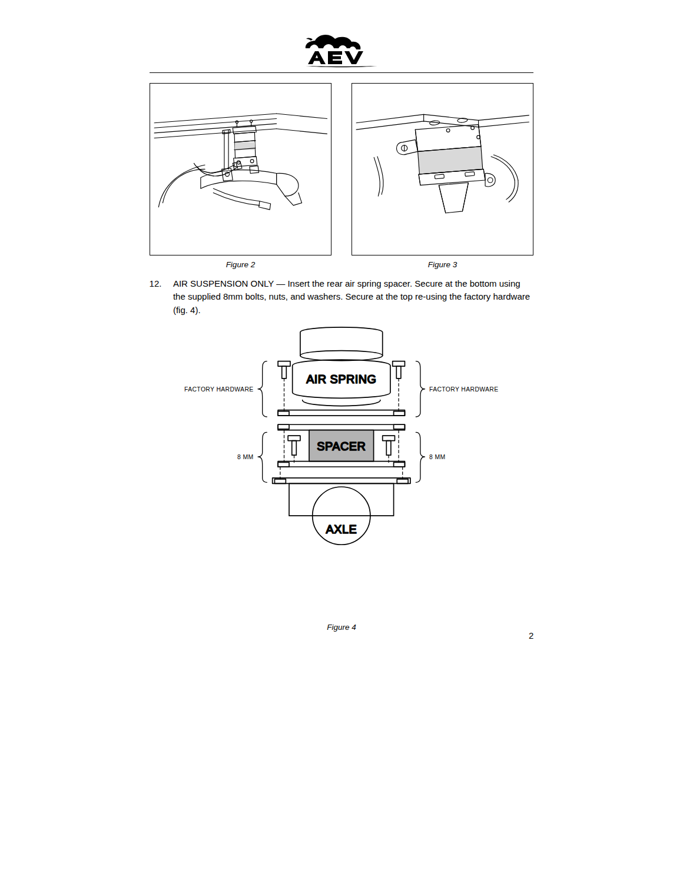Figure 2
Figure 3
12. AIR SUSPENSION ONLY — Insert the rear air spring spacer. Secure at the bottom using the supplied 8mm bolts, nuts, and washers. Secure at the top re-using the factory hardware (fig. 4).
AIR SPRING SPACER AXLE FACTORY HARDWARE FACTORY HARDWARE 8 MM 8 MM
Figure 4
2